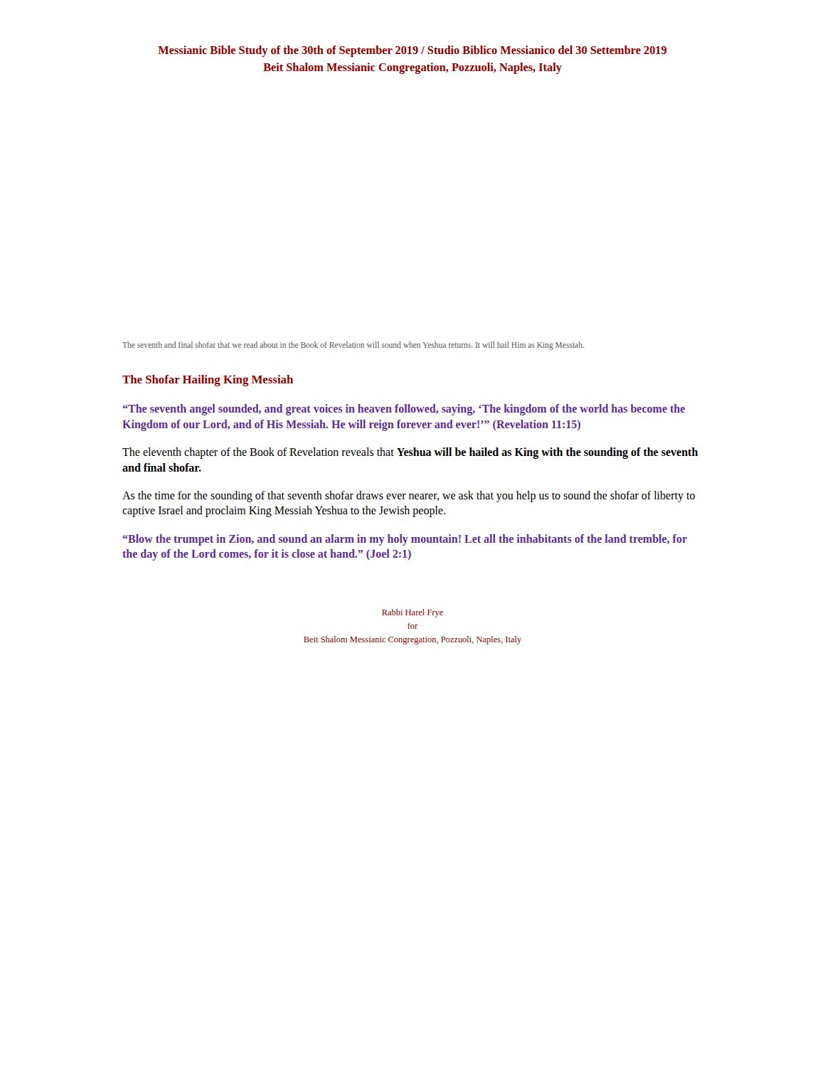Messianic Bible Study of the 30th of September 2019 / Studio Biblico Messianico del 30 Settembre 2019
Beit Shalom Messianic Congregation, Pozzuoli, Naples, Italy
The seventh and final shofar that we read about in the Book of Revelation will sound when Yeshua returns. It will hail Him as King Messiah.
The Shofar Hailing King Messiah
“The seventh angel sounded, and great voices in heaven followed, saying, ‘The kingdom of the world has become the Kingdom of our Lord, and of His Messiah. He will reign forever and ever!’” (Revelation 11:15)
The eleventh chapter of the Book of Revelation reveals that Yeshua will be hailed as King with the sounding of the seventh and final shofar.
As the time for the sounding of that seventh shofar draws ever nearer, we ask that you help us to sound the shofar of liberty to captive Israel and proclaim King Messiah Yeshua to the Jewish people.
“Blow the trumpet in Zion, and sound an alarm in my holy mountain! Let all the inhabitants of the land tremble, for the day of the Lord comes, for it is close at hand.” (Joel 2:1)
Rabbi Harel Frye
for
Beit Shalom Messianic Congregation, Pozzuoli, Naples, Italy